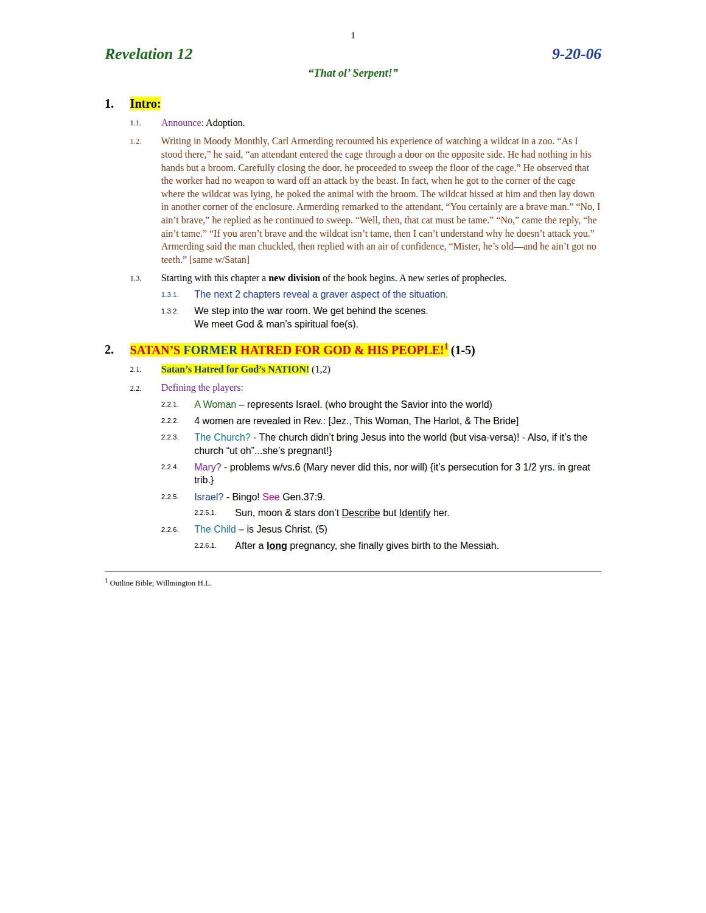1
Revelation 12 9-20-06
“That ol’ Serpent!”
Intro:
Announce: Adoption.
Writing in Moody Monthly, Carl Armerding recounted his experience of watching a wildcat in a zoo. “As I stood there,” he said, “an attendant entered the cage through a door on the opposite side. He had nothing in his hands but a broom. Carefully closing the door, he proceeded to sweep the floor of the cage.” He observed that the worker had no weapon to ward off an attack by the beast. In fact, when he got to the corner of the cage where the wildcat was lying, he poked the animal with the broom. The wildcat hissed at him and then lay down in another corner of the enclosure. Armerding remarked to the attendant, “You certainly are a brave man.” “No, I ain’t brave,” he replied as he continued to sweep. “Well, then, that cat must be tame.” “No,” came the reply, “he ain’t tame.” “If you aren’t brave and the wildcat isn’t tame, then I can’t understand why he doesn’t attack you.” Armerding said the man chuckled, then replied with an air of confidence, “Mister, he’s old—and he ain’t got no teeth.” [same w/Satan]
Starting with this chapter a new division of the book begins. A new series of prophecies.
The next 2 chapters reveal a graver aspect of the situation.
We step into the war room. We get behind the scenes.
We meet God & man’s spiritual foe(s).
SATAN’S FORMER HATRED FOR GOD & HIS PEOPLE!1 (1-5)
Satan’s Hatred for God’s NATION! (1,2)
Defining the players:
A Woman – represents Israel. (who brought the Savior into the world)
4 women are revealed in Rev.: [Jez., This Woman, The Harlot, & The Bride]
The Church? - The church didn’t bring Jesus into the world (but visa-versa)! - Also, if it’s the church “ut oh”...she’s pregnant!}
Mary? - problems w/vs.6 (Mary never did this, nor will) {it’s persecution for 3 1/2 yrs. in great trib.}
Israel? - Bingo! See Gen.37:9.
Sun, moon & stars don’t Describe but Identify her.
The Child – is Jesus Christ. (5)
After a long pregnancy, she finally gives birth to the Messiah.
1 Outline Bible; Willmington H.L.